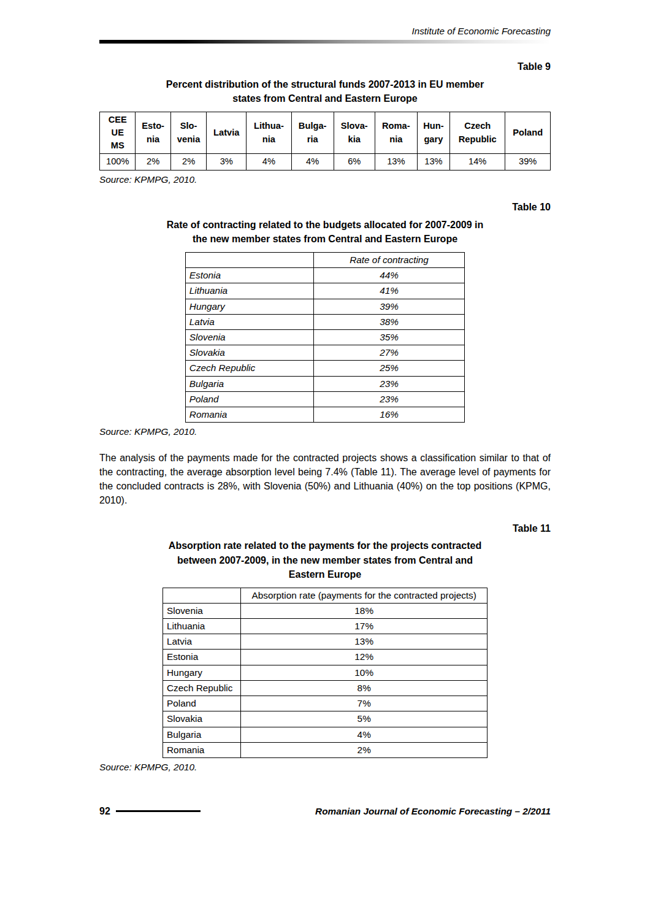Institute of Economic Forecasting
Table 9
Percent distribution of the structural funds 2007-2013 in EU member states from Central and Eastern Europe
| CEE UE MS | Esto- nia | Slo- venia | Latvia | Lithua- nia | Bulga- ria | Slova- kia | Roma- nia | Hun- gary | Czech Republic | Poland |
| --- | --- | --- | --- | --- | --- | --- | --- | --- | --- | --- |
| 100% | 2% | 2% | 3% | 4% | 4% | 6% | 13% | 13% | 14% | 39% |
Source: KPMPG, 2010.
Table 10
Rate of contracting related to the budgets allocated for 2007-2009 in the new member states from Central and Eastern Europe
| | Rate of contracting |
| --- | --- |
| Estonia | 44% |
| Lithuania | 41% |
| Hungary | 39% |
| Latvia | 38% |
| Slovenia | 35% |
| Slovakia | 27% |
| Czech Republic | 25% |
| Bulgaria | 23% |
| Poland | 23% |
| Romania | 16% |
Source: KPMPG, 2010.
The analysis of the payments made for the contracted projects shows a classification similar to that of the contracting, the average absorption level being 7.4% (Table 11). The average level of payments for the concluded contracts is 28%, with Slovenia (50%) and Lithuania (40%) on the top positions (KPMG, 2010).
Table 11
Absorption rate related to the payments for the projects contracted between 2007-2009, in the new member states from Central and Eastern Europe
| | Absorption rate (payments for the contracted projects) |
| --- | --- |
| Slovenia | 18% |
| Lithuania | 17% |
| Latvia | 13% |
| Estonia | 12% |
| Hungary | 10% |
| Czech Republic | 8% |
| Poland | 7% |
| Slovakia | 5% |
| Bulgaria | 4% |
| Romania | 2% |
Source: KPMPG, 2010.
92
Romanian Journal of Economic Forecasting – 2/2011